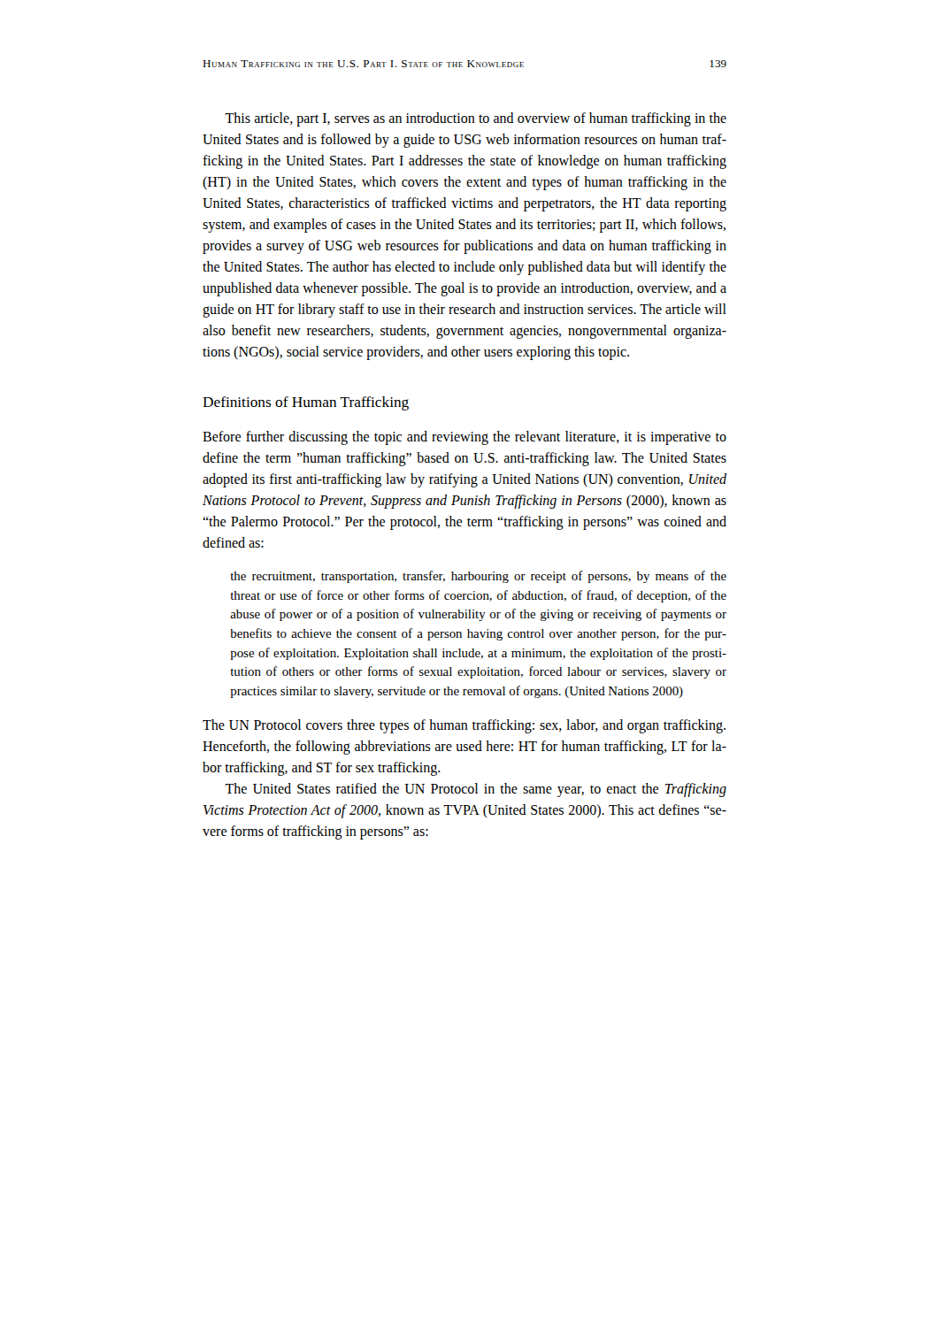Human Trafficking in the U.S. Part I. State of the Knowledge 139
This article, part I, serves as an introduction to and overview of human trafficking in the United States and is followed by a guide to USG web information resources on human trafficking in the United States. Part I addresses the state of knowledge on human trafficking (HT) in the United States, which covers the extent and types of human trafficking in the United States, characteristics of trafficked victims and perpetrators, the HT data reporting system, and examples of cases in the United States and its territories; part II, which follows, provides a survey of USG web resources for publications and data on human trafficking in the United States. The author has elected to include only published data but will identify the unpublished data whenever possible. The goal is to provide an introduction, overview, and a guide on HT for library staff to use in their research and instruction services. The article will also benefit new researchers, students, government agencies, nongovernmental organizations (NGOs), social service providers, and other users exploring this topic.
Definitions of Human Trafficking
Before further discussing the topic and reviewing the relevant literature, it is imperative to define the term ”human trafficking” based on U.S. anti-trafficking law. The United States adopted its first anti-trafficking law by ratifying a United Nations (UN) convention, United Nations Protocol to Prevent, Suppress and Punish Trafficking in Persons (2000), known as “the Palermo Protocol.” Per the protocol, the term “trafficking in persons” was coined and defined as:
the recruitment, transportation, transfer, harbouring or receipt of persons, by means of the threat or use of force or other forms of coercion, of abduction, of fraud, of deception, of the abuse of power or of a position of vulnerability or of the giving or receiving of payments or benefits to achieve the consent of a person having control over another person, for the purpose of exploitation. Exploitation shall include, at a minimum, the exploitation of the prostitution of others or other forms of sexual exploitation, forced labour or services, slavery or practices similar to slavery, servitude or the removal of organs. (United Nations 2000)
The UN Protocol covers three types of human trafficking: sex, labor, and organ trafficking. Henceforth, the following abbreviations are used here: HT for human trafficking, LT for labor trafficking, and ST for sex trafficking.
The United States ratified the UN Protocol in the same year, to enact the Trafficking Victims Protection Act of 2000, known as TVPA (United States 2000). This act defines “severe forms of trafficking in persons” as: